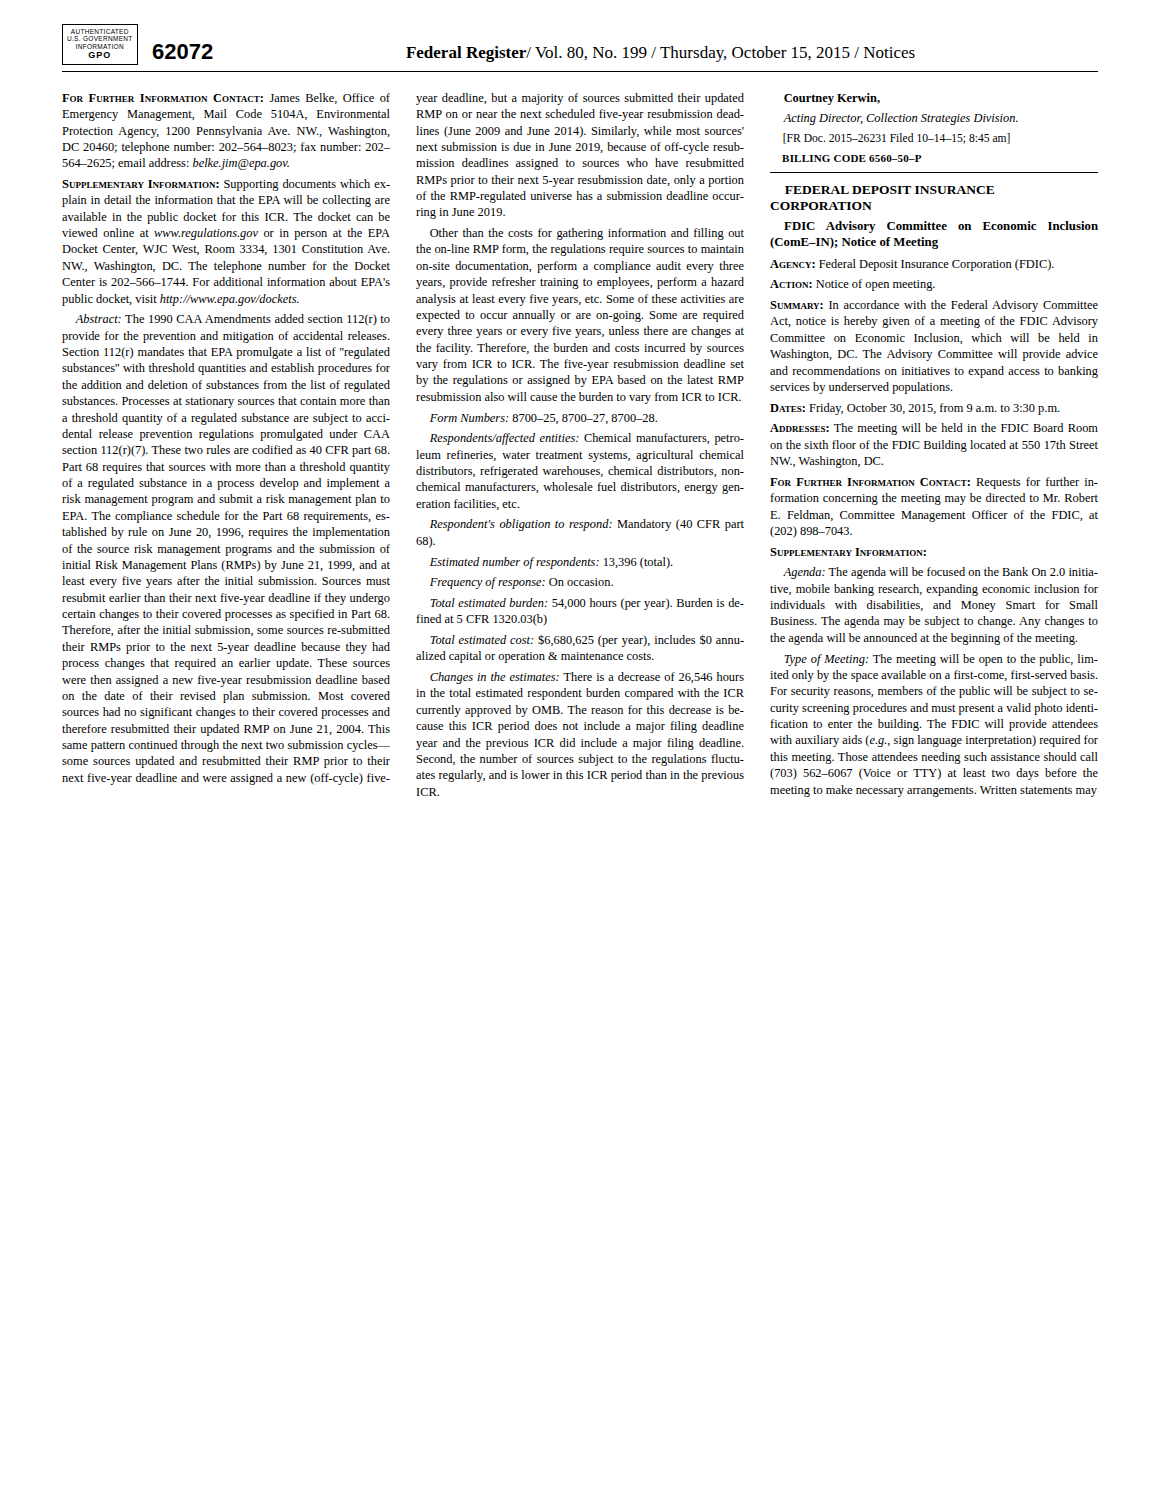Authenticated U.S. Government Information GPO
62072
Federal Register/ Vol. 80, No. 199 / Thursday, October 15, 2015 / Notices
For Further Information Contact: James Belke, Office of Emergency Management, Mail Code 5104A, Environmental Protection Agency, 1200 Pennsylvania Ave. NW., Washington, DC 20460; telephone number: 202–564–8023; fax number: 202–564–2625; email address: belke.jim@epa.gov.
Supplementary Information: Supporting documents which explain in detail the information that the EPA will be collecting are available in the public docket for this ICR. The docket can be viewed online at www.regulations.gov or in person at the EPA Docket Center, WJC West, Room 3334, 1301 Constitution Ave. NW., Washington, DC. The telephone number for the Docket Center is 202–566–1744. For additional information about EPA's public docket, visit http://www.epa.gov/dockets.
Abstract: The 1990 CAA Amendments added section 112(r) to provide for the prevention and mitigation of accidental releases. Section 112(r) mandates that EPA promulgate a list of ''regulated substances'' with threshold quantities and establish procedures for the addition and deletion of substances from the list of regulated substances. Processes at stationary sources that contain more than a threshold quantity of a regulated substance are subject to accidental release prevention regulations promulgated under CAA section 112(r)(7). These two rules are codified as 40 CFR part 68. Part 68 requires that sources with more than a threshold quantity of a regulated substance in a process develop and implement a risk management program and submit a risk management plan to EPA. The compliance schedule for the Part 68 requirements, established by rule on June 20, 1996, requires the implementation of the source risk management programs and the submission of initial Risk Management Plans (RMPs) by June 21, 1999, and at least every five years after the initial submission. Sources must resubmit earlier than their next five-year deadline if they undergo certain changes to their covered processes as specified in Part 68. Therefore, after the initial submission, some sources re-submitted their RMPs prior to the next 5-year deadline because they had process changes that required an earlier update. These sources were then assigned a new five-year resubmission deadline based on the date of their revised plan submission. Most covered sources had no significant changes to their covered processes and therefore resubmitted their updated RMP on June 21, 2004. This same pattern continued through the next two submission cycles—some sources updated and resubmitted their RMP prior to their next five-year deadline and were assigned a new (off-cycle) five-year deadline, but a majority of sources submitted their updated RMP on or near the next scheduled five-year resubmission deadlines (June 2009 and June 2014). Similarly, while most sources' next submission is due in June 2019, because of off-cycle resubmission deadlines assigned to sources who have resubmitted RMPs prior to their next 5-year resubmission date, only a portion of the RMP-regulated universe has a submission deadline occurring in June 2019.
Other than the costs for gathering information and filling out the on-line RMP form, the regulations require sources to maintain on-site documentation, perform a compliance audit every three years, provide refresher training to employees, perform a hazard analysis at least every five years, etc. Some of these activities are expected to occur annually or are on-going. Some are required every three years or every five years, unless there are changes at the facility. Therefore, the burden and costs incurred by sources vary from ICR to ICR. The five-year resubmission deadline set by the regulations or assigned by EPA based on the latest RMP resubmission also will cause the burden to vary from ICR to ICR.
Form Numbers: 8700–25, 8700–27, 8700–28.
Respondents/affected entities: Chemical manufacturers, petroleum refineries, water treatment systems, agricultural chemical distributors, refrigerated warehouses, chemical distributors, non-chemical manufacturers, wholesale fuel distributors, energy generation facilities, etc.
Respondent's obligation to respond: Mandatory (40 CFR part 68).
Estimated number of respondents: 13,396 (total).
Frequency of response: On occasion.
Total estimated burden: 54,000 hours (per year). Burden is defined at 5 CFR 1320.03(b)
Total estimated cost: $6,680,625 (per year), includes $0 annualized capital or operation & maintenance costs.
Changes in the estimates: There is a decrease of 26,546 hours in the total estimated respondent burden compared with the ICR currently approved by OMB. The reason for this decrease is because this ICR period does not include a major filing deadline year and the previous ICR did include a major filing deadline. Second, the number of sources subject to the regulations fluctuates regularly, and is lower in this ICR period than in the previous ICR.
Courtney Kerwin,
Acting Director, Collection Strategies Division.
[FR Doc. 2015–26231 Filed 10–14–15; 8:45 am]
BILLING CODE 6560–50–P
FEDERAL DEPOSIT INSURANCE CORPORATION
FDIC Advisory Committee on Economic Inclusion (ComE–IN); Notice of Meeting
Agency: Federal Deposit Insurance Corporation (FDIC).
Action: Notice of open meeting.
Summary: In accordance with the Federal Advisory Committee Act, notice is hereby given of a meeting of the FDIC Advisory Committee on Economic Inclusion, which will be held in Washington, DC. The Advisory Committee will provide advice and recommendations on initiatives to expand access to banking services by underserved populations.
Dates: Friday, October 30, 2015, from 9 a.m. to 3:30 p.m.
Addresses: The meeting will be held in the FDIC Board Room on the sixth floor of the FDIC Building located at 550 17th Street NW., Washington, DC.
For Further Information Contact: Requests for further information concerning the meeting may be directed to Mr. Robert E. Feldman, Committee Management Officer of the FDIC, at (202) 898–7043.
Supplementary Information:
Agenda: The agenda will be focused on the Bank On 2.0 initiative, mobile banking research, expanding economic inclusion for individuals with disabilities, and Money Smart for Small Business. The agenda may be subject to change. Any changes to the agenda will be announced at the beginning of the meeting.
Type of Meeting: The meeting will be open to the public, limited only by the space available on a first-come, first-served basis. For security reasons, members of the public will be subject to security screening procedures and must present a valid photo identification to enter the building. The FDIC will provide attendees with auxiliary aids (e.g., sign language interpretation) required for this meeting. Those attendees needing such assistance should call (703) 562–6067 (Voice or TTY) at least two days before the meeting to make necessary arrangements. Written statements may